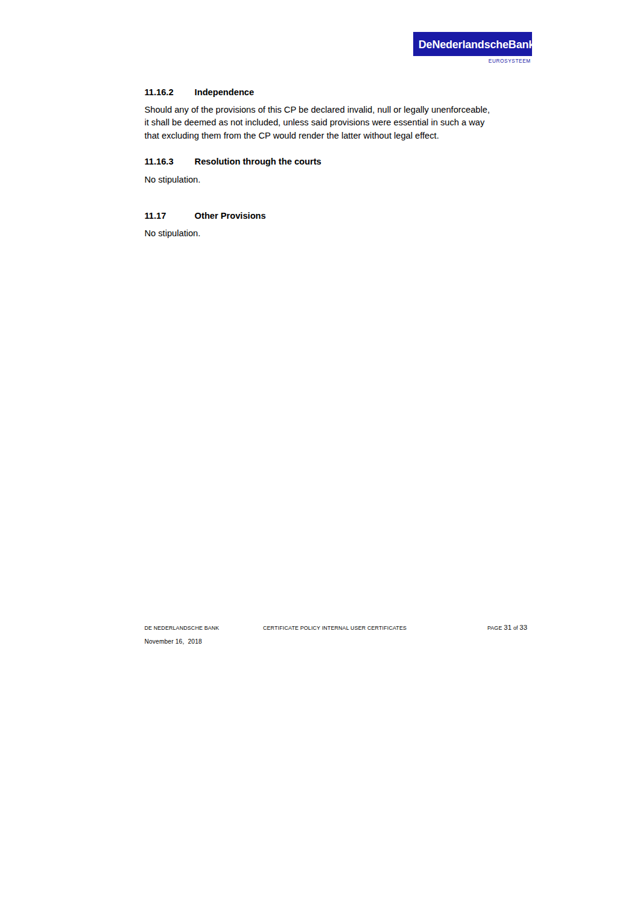De NederlandscheBank
EUROSYSTEEM
11.16.2 Independence
Should any of the provisions of this CP be declared invalid, null or legally unenforceable, it shall be deemed as not included, unless said provisions were essential in such a way that excluding them from the CP would render the latter without legal effect.
11.16.3 Resolution through the courts
No stipulation.
11.17 Other Provisions
No stipulation.
DE NEDERLANDSCHE BANKCERTIFICATE POLICY INTERNAL USER CERTIFICATES
PAGE 31 of 33
November 16, 2018